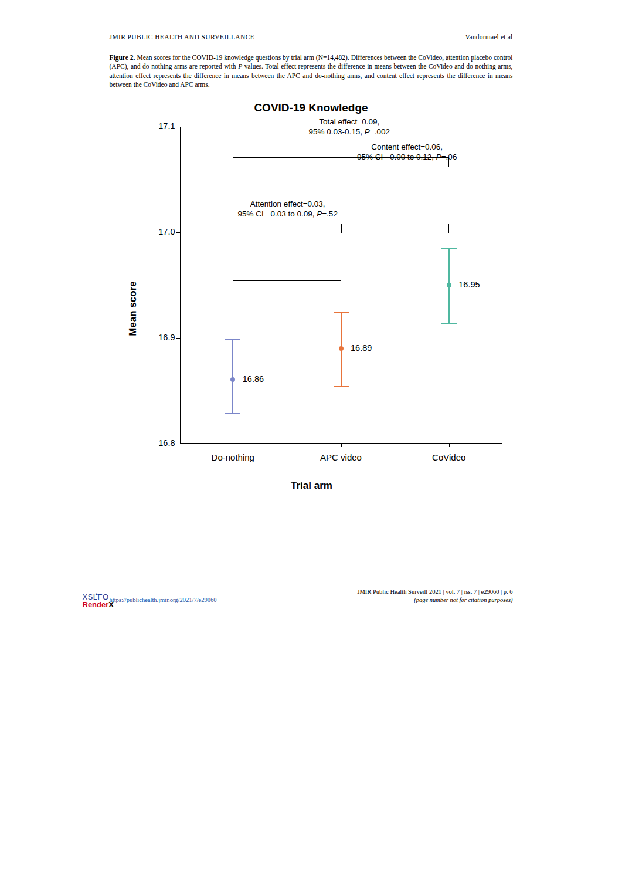JMIR Public Health and Surveillance Vandormael et al
Figure 2. Mean scores for the COVID-19 knowledge questions by trial arm (N=14,482). Differences between the CoVideo, attention placebo control (APC), and do-nothing arms are reported with P values. Total effect represents the difference in means between the CoVideo and do-nothing arms, attention effect represents the difference in means between the APC and do-nothing arms, and content effect represents the difference in means between the CoVideo and APC arms.
COVID-19 Knowledge
Mean score
Trial arm
17.1
17.0
16.9
16.8
Do-nothing
APC video
CoVideo
16.86
16.89
16.95
Total effect=0.09,
95% 0.03-0.15, P=.002
Content effect=0.06,
95% CI −0.00 to 0.12, P=.06
Attention effect=0.03,
95% CI −0.03 to 0.09, P=.52
https://publichealth.jmir.org/2021/7/e29060
JMIR Public Health Surveill 2021 | vol. 7 | iss. 7 | e29060 | p. 6
(page number not for citation purposes)
XSL•FO
Render X